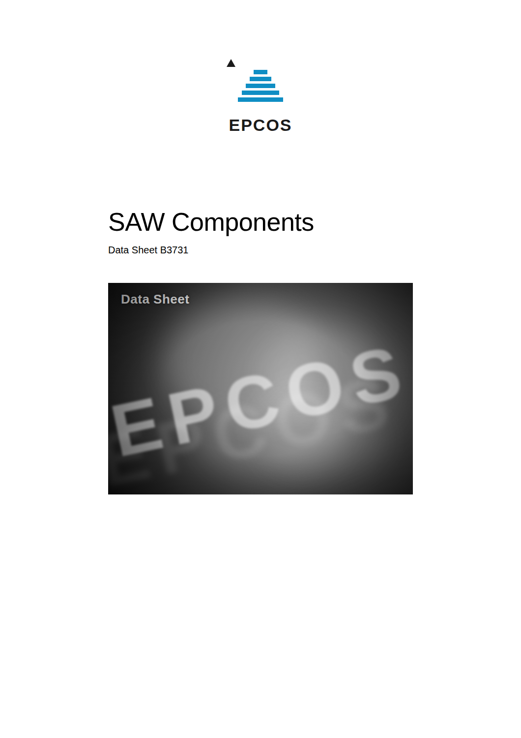EPCOS
SAW Components
Data Sheet B3731
EPCOS EPCOS Data Sheet